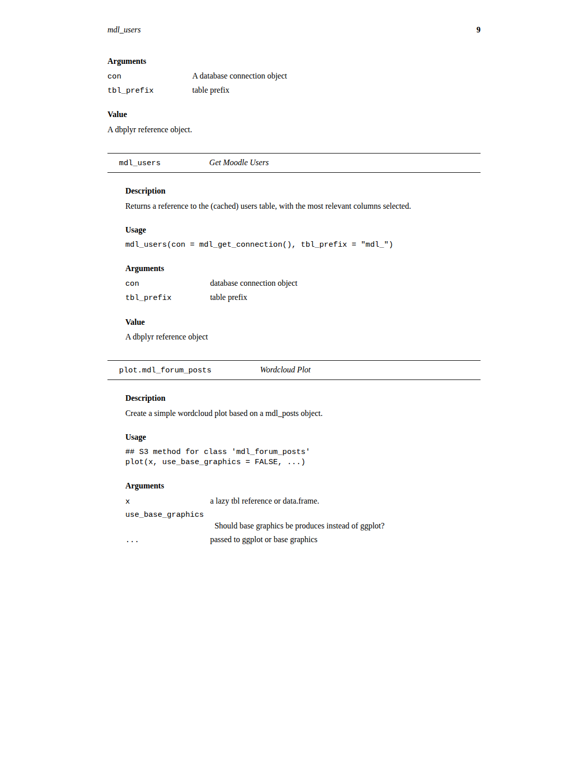mdl_users 9
Arguments
con
A database connection object
tbl_prefix
table prefix
Value
A dbplyr reference object.
mdl_users Get Moodle Users
Description
Returns a reference to the (cached) users table, with the most relevant columns selected.
Usage
mdl_users(con = mdl_get_connection(), tbl_prefix = "mdl_")
Arguments
con
database connection object
tbl_prefix
table prefix
Value
A dbplyr reference object
plot.mdl_forum_posts Wordcloud Plot
Description
Create a simple wordcloud plot based on a mdl_posts object.
Usage
## S3 method for class 'mdl_forum_posts'
plot(x, use_base_graphics = FALSE, ...)
Arguments
x
a lazy tbl reference or data.frame.
use_base_graphics
Should base graphics be produces instead of ggplot?
...
passed to ggplot or base graphics